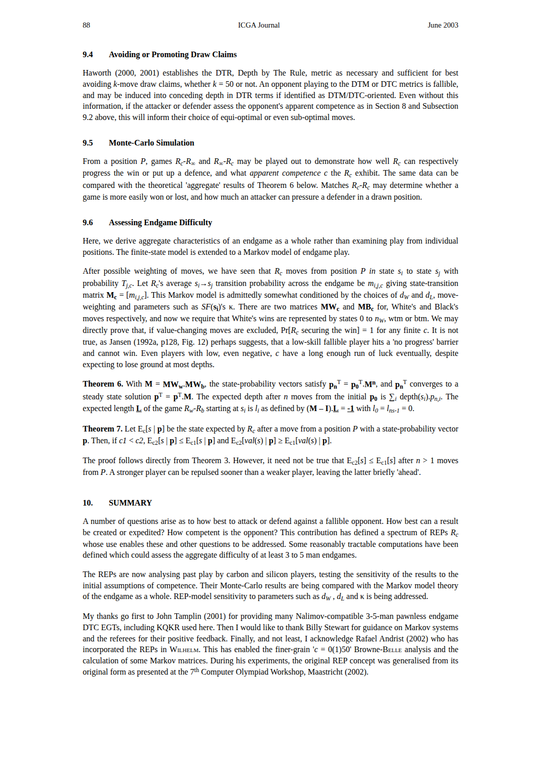88 ICGA Journal June 2003
9.4 Avoiding or Promoting Draw Claims
Haworth (2000, 2001) establishes the DTR, Depth by The Rule, metric as necessary and sufficient for best avoiding k-move draw claims, whether k = 50 or not. An opponent playing to the DTM or DTC metrics is fallible, and may be induced into conceding depth in DTR terms if identified as DTM/DTC-oriented. Even without this information, if the attacker or defender assess the opponent's apparent competence as in Section 8 and Subsection 9.2 above, this will inform their choice of equi-optimal or even sub-optimal moves.
9.5 Monte-Carlo Simulation
From a position P, games Rc-R∞ and R∞-Rc may be played out to demonstrate how well Rc can respectively progress the win or put up a defence, and what apparent competence c the Rc exhibit. The same data can be compared with the theoretical 'aggregate' results of Theorem 6 below. Matches Rc-Rc may determine whether a game is more easily won or lost, and how much an attacker can pressure a defender in a drawn position.
9.6 Assessing Endgame Difficulty
Here, we derive aggregate characteristics of an endgame as a whole rather than examining play from individual positions. The finite-state model is extended to a Markov model of endgame play.
After possible weighting of moves, we have seen that Rc moves from position P in state si to state sj with probability Tj,c. Let Rc's average si→sj transition probability across the endgame be mi,j,c giving state-transition matrix Mc = [mi,j,c]. This Markov model is admittedly somewhat conditioned by the choices of dW and dL, move-weighting and parameters such as SF(si)'s κ. There are two matrices MWc and MBc for, White's and Black's moves respectively, and now we require that White's wins are represented by states 0 to nW, wtm or btm. We may directly prove that, if value-changing moves are excluded, Pr[Rc securing the win] = 1 for any finite c. It is not true, as Jansen (1992a, p128, Fig. 12) perhaps suggests, that a low-skill fallible player hits a 'no progress' barrier and cannot win. Even players with low, even negative, c have a long enough run of luck eventually, despite expecting to lose ground at most depths.
Theorem 6. With M = MWw.MWb, the state-probability vectors satisfy pnT = p0T.Mn, and pnT converges to a steady state solution pT = pT.M. The expected depth after n moves from the initial p0 is ∑i depth(si).pn,i. The expected length L of the game Rw-Rb starting at si is li as defined by (M – I).L = -1 with l0 = lns-1 = 0.
Theorem 7. Let Ec[s | p] be the state expected by Rc after a move from a position P with a state-probability vector p. Then, if c1 < c2, Ec2[s | p] ≤ Ec1[s | p] and Ec2[val(s) | p] ≥ Ec1[val(s) | p].
The proof follows directly from Theorem 3. However, it need not be true that Ec2[s] ≤ Ec1[s] after n > 1 moves from P. A stronger player can be repulsed sooner than a weaker player, leaving the latter briefly 'ahead'.
10. SUMMARY
A number of questions arise as to how best to attack or defend against a fallible opponent. How best can a result be created or expedited? How competent is the opponent? This contribution has defined a spectrum of REPs Rc whose use enables these and other questions to be addressed. Some reasonably tractable computations have been defined which could assess the aggregate difficulty of at least 3 to 5 man endgames.
The REPs are now analysing past play by carbon and silicon players, testing the sensitivity of the results to the initial assumptions of competence. Their Monte-Carlo results are being compared with the Markov model theory of the endgame as a whole. REP-model sensitivity to parameters such as dW , dL and κ is being addressed.
My thanks go first to John Tamplin (2001) for providing many Nalimov-compatible 3-5-man pawnless endgame DTC EGTs, including KQKR used here. Then I would like to thank Billy Stewart for guidance on Markov systems and the referees for their positive feedback. Finally, and not least, I acknowledge Rafael Andrist (2002) who has incorporated the REPs in Wilhelm. This has enabled the finer-grain 'c = 0(1)50' Browne-Belle analysis and the calculation of some Markov matrices. During his experiments, the original REP concept was generalised from its original form as presented at the 7th Computer Olympiad Workshop, Maastricht (2002).